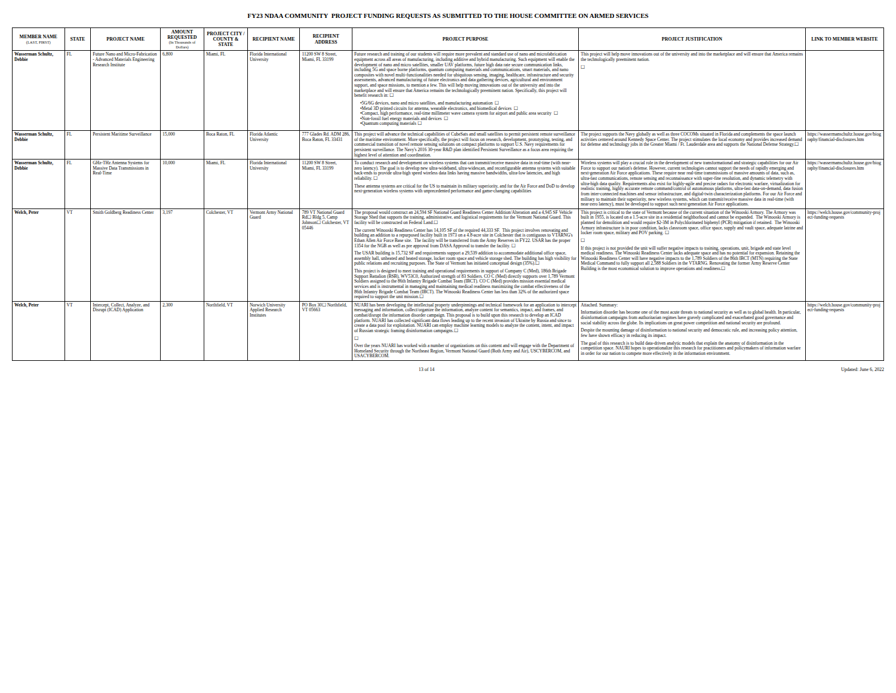FY23 NDAA COMMUNITY PROJECT FUNDING REQUESTS AS SUBMITTED TO THE HOUSE COMMITTEE ON ARMED SERVICES
| MEMBER NAME (LAST, FIRST) | STATE | PROJECT NAME | AMOUNT REQUESTED (In Thousands of Dollars) | PROJECT CITY / COUNTY & STATE | RECIPIENT NAME | RECIPIENT ADDRESS | PROJECT PURPOSE | PROJECT JUSTIFICATION | LINK TO MEMBER WEBSITE |
| --- | --- | --- | --- | --- | --- | --- | --- | --- | --- |
| Wasserman Schultz, Debbie | FL | Future Nano and Micro-Fabrication - Advanced Materials Engineering Research Institute | 6,800 | Miami, FL | Florida International University | 11200 SW 8 Street, Miami, FL 33199 | Future research and training of our students will require more prevalent and standard use of nano and microfabrication equipment across all areas of manufacturing, including additive and hybrid manufacturing. Such equipment will enable the development of nano and micro satellites, smaller UAV platforms, future high data rate secure communication links, including 5G and space borne platforms, quantum computing materials and communications, smart materials, and nano composites with novel multi-functionalities needed for ubiquitous sensing, imaging, healthcare, infrastructure and security assessments, advanced manufacturing of future electronics and data gathering devices, agricultural and environment support, and space missions, to mention a few. This will help moving innovations out of the university and into the marketplace and will ensure that America remains the technologically preeminent nation. Specifically, this project will benefit research in: ☐ •5G/6G devices, nano and micro satellites, and manufacturing automation ☐ •Metal 3D printed circuits for antenna, wearable electronics, and biomedical devices ☐ •Compact, high performance, real-time millimeter wave camera system for airport and public area security ☐ •Non-fossil fuel energy materials and devices ☐ •Quantum computing materials ☐ | This project will help move innovations out of the university and into the marketplace and will ensure that America remains the technologically preeminent nation. ☐ | |
| Wasserman Schultz, Debbie | FL | Persistent Maritime Surveillance | 15,000 | Boca Raton, FL | Florida Atlantic University | 777 Glades Rd. ADM 286, Boca Raton, FL 33431 | This project will advance the technical capabilities of CubeSats and small satellites to permit persistent remote surveillance of the maritime environment. More specifically, the project will focus on research, development, prototyping, testing, and commercial transition of novel remote sensing solutions on compact platforms to support U.S. Navy requirements for persistent surveillance. The Navy's 2016 30-year R&D plan identified Persistent Surveillance as a focus area requiring the highest level of attention and coordination. | The project supports the Navy globally as well as three COCOMs situated in Florida and complements the space launch activities centered around Kennedy Space Center. The project stimulates the local economy and provides increased demand for defense and technology jobs in the Greater Miami / Ft. Lauderdale area and supports the National Defense Strategy.☐ | https://wassermanschultz.house.gov/biography/financial-disclosures.htm |
| Wasserman Schultz, Debbie | FL | GHz-THz Antenna Systems for Massive Data Transmissions in Real-Time | 10,000 | Miami, FL | Florida International University | 11200 SW 8 Street, Miami, FL 33199 | To conduct research and development on wireless systems that can transmit/receive massive data in real-time (with near-zero latency). The goal is to develop new ultra-wideband, ultra-widescan, and reconfigurable antenna systems with suitable back-ends to provide ultra-high speed wireless data links having massive bandwidths, ultra-low latencies, and high reliability. ☐ These antenna systems are critical for the US to maintain its military superiority, and for the Air Force and DoD to develop next-generation wireless systems with unprecedented performance and game-changing capabilities | Wireless systems will play a crucial role in the development of new transformational and strategic capabilities for our Air Force to support our nation's defense. However, current technologies cannot support the needs of rapidly emerging and next-generation Air Force applications. These require near real-time transmissions of massive amounts of data, such as, ultra-fast communications, remote sensing and reconnaissance with super-fine resolution, and dynamic telemetry with ultra-high data quality. Requirements also exist for highly-agile and precise radars for electronic warfare, virtualization for realistic training, highly accurate remote command/control of autonomous platforms, ultra-fast data-on-demand, data fusion from inter-connected machines and sensor infrastructure, and digital-twin characterization platforms. For our Air Force and military to maintain their superiority, new wireless systems, which can transmit/receive massive data in real-time (with near-zero latency), must be developed to support such next-generation Air Force applications. | https://wassermanschultz.house.gov/biography/financial-disclosures.htm |
| Welch, Peter | VT | Smith Goldberg Readiness Center | 3,197 | Colchester, VT | Vermont Army National Guard | 789 VT National Guard Rd☐ Bldg 5, Camp Johnson☐ Colchester, VT 05446 | The proposal would construct an 24,594 SF National Guard Readiness Center Addition/Alteration and a 4,945 SF Vehicle Storage Shed that supports the training, administrative, and logistical requirements for the Vermont National Guard. This facility will be constructed on Federal Land.☐ The current Winooski Readiness Center has 14,105 SF of the required 44,333 SF. This project involves renovating and building an addition to a repurposed facility built in 1973 on a 4.8-acre site in Colchester that is contiguous to VTARNG's Ethan Allen Air Force Base site. The facility will be transferred from the Army Reserves in FY22. USAR has the proper 1354 for the NGB as well as pre approval from DASA Approval to transfer the facility. ☐ The USAR building is 15,732 SF and requirements support a 29,539 addition to accommodate additional office space, assembly hall, unheated and heated storage, locker room space and vehicle storage shed. The building has high visibility for public relations and recruiting purposes. The State of Vermont has initiated conceptual design (35%).☐ This project is designed to meet training and operational requirements in support of Company C (Med), 186th Brigade Support Battalion (BSB), WV53C0, Authorized strength of 83 Soldiers. CO C (Med) directly supports over 1,789 Vermont Soldiers assigned to the 86th Infantry Brigade Combat Team (IBCT). CO C (Med) provides mission essential medical services and is instrumental in managing and maintaining medical readiness maximizing the combat effectiveness of the 86th Infantry Brigade Combat Team (IBCT). The Winooski Readiness Center has less than 32% of the authorized space required to support the unit mission.☐ | This project is critical to the state of Vermont because of the current situation of the Winooski Armory. The Armory was built in 1955, is located on a 1.5-acre site in a residential neighborhood and cannot be expanded. The Winooski Armory is planned for demolition and would require $2-3M in Polychlorinated biphenyl (PCB) mitigation if retained. The Winooski Armory infrastructure is in poor condition, lacks classroom space, office space, supply and vault space, adequate latrine and locker room space, military and POV parking. ☐ ☐ If this project is not provided the unit will suffer negative impacts to training, operations, unit, brigade and state level medical readiness. The Winooski Readiness Center lacks adequate space and has no potential for expansion. Retaining the Winooski Readiness Center will have negative impacts to the 1,789 Soldiers of the 86th IBCT (MTN) requiring the State Medical Command to fully support all 2,588 Soldiers in the VTARNG. Renovating the former Army Reserve Center Building is the most economical solution to improve operations and readiness.☐ | https://welch.house.gov/community-project-funding-requests |
| Welch, Peter | VT | Intercept, Collect, Analyze, and Disrupt (ICAD) Application | 2,300 | Northfield, VT | Norwich University Applied Research Institutes | PO Box 30☐ Northfield, VT 05663 | NUARI has been developing the intellectual property underpinnings and technical framework for an application to intercept messaging and information, collect/organize the information, analyze content for semantics, impact, and frames, and combat/disrupt the information disorder campaign. This proposal is to build upon this research to develop an ICAD platform. NUARI has collected significant data flows leading up to the recent invasion of Ukraine by Russia and since to create a data pool for exploitation. NUARI can employ machine learning models to analyze the content, intent, and impact of Russian strategic framing disinformation campaigns.☐ ☐ Over the years NUARI has worked with a number of organizations on this content and will engage with the Department of Homeland Security through the Northeast Region, Vermont National Guard (Both Army and Air), USCYBERCOM, and USACYBERCOM. | Attached. Summary: Information disorder has become one of the most acute threats to national security as well as to global health. In particular, disinformation campaigns from authoritarian regimes have gravely complicated and exacerbated good governance and social stability across the globe. Its implications on great power competition and national security are profound. Despite the mounting damage of disinformation to national security and democratic rule, and increasing policy attention, few have shown efficacy in reducing its impact. The goal of this research is to build data-driven analytic models that explain the anatomy of disinformation in the competition space. NAURI hopes to operationalize this research for practitioners and policymakers of information warfare in order for our nation to compete more effectively in the information environment. | https://welch.house.gov/community-project-funding-requests |
13 of 14 Updated: June 6, 2022